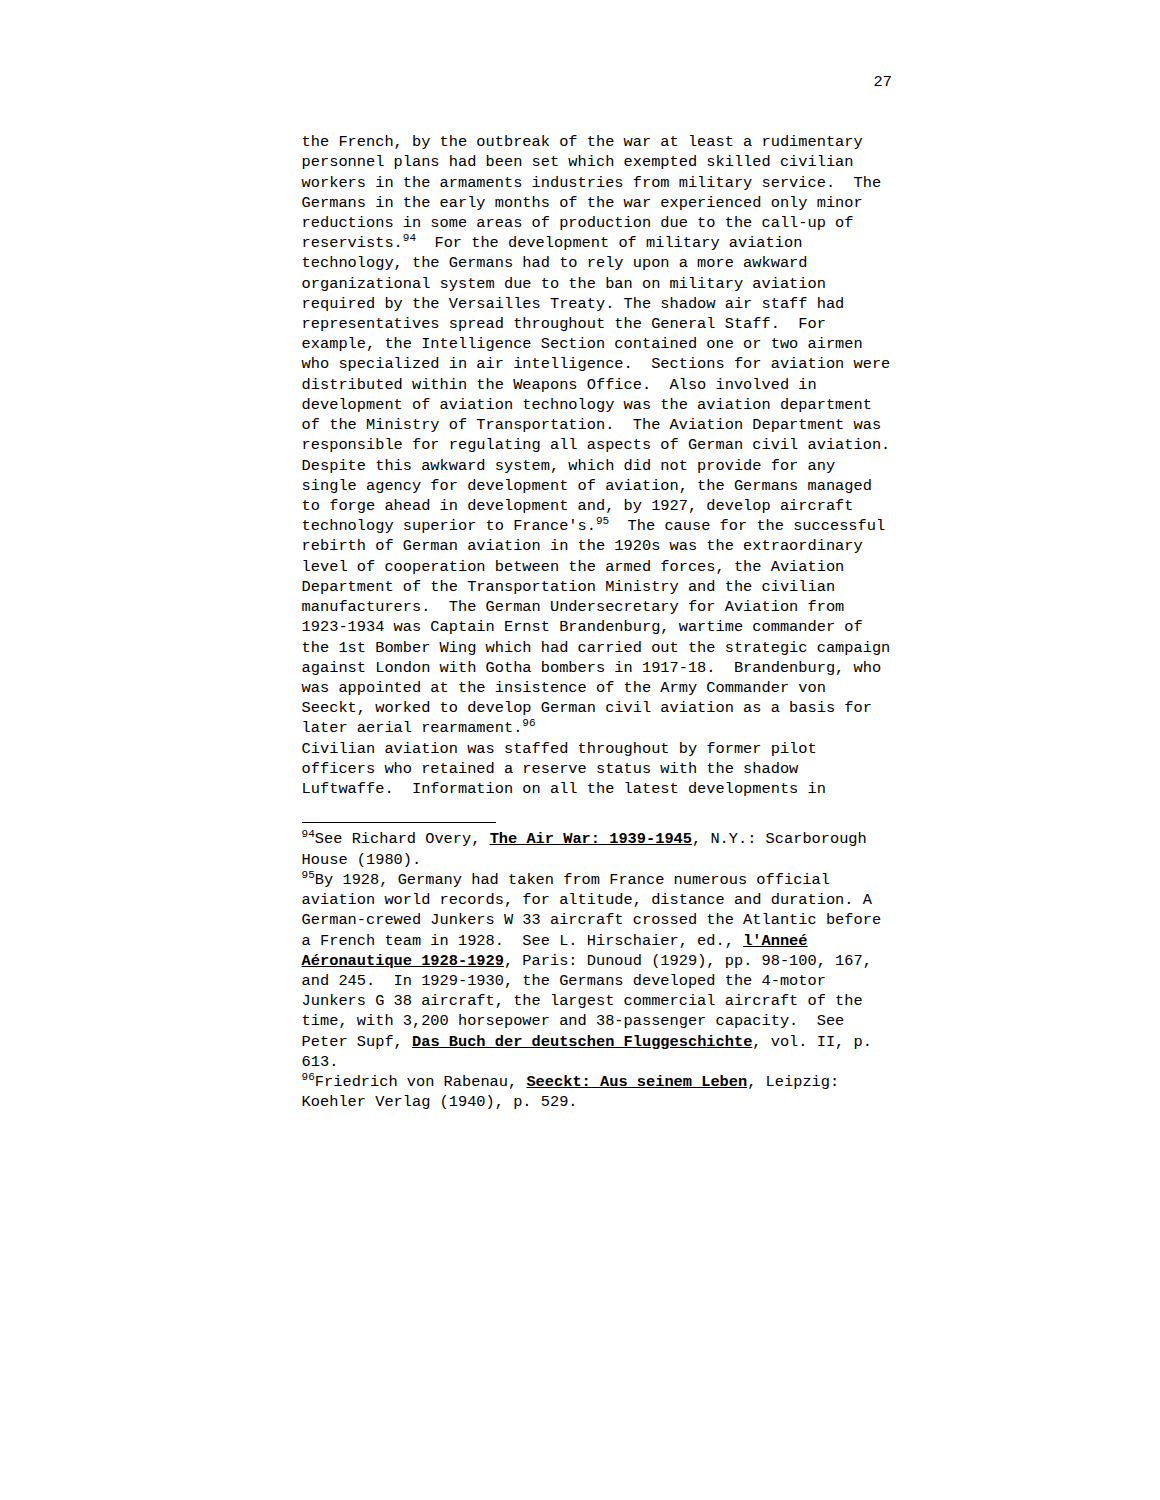27
the French, by the outbreak of the war at least a rudimentary personnel plans had been set which exempted skilled civilian workers in the armaments industries from military service. The Germans in the early months of the war experienced only minor reductions in some areas of production due to the call-up of reservists.94 For the development of military aviation technology, the Germans had to rely upon a more awkward organizational system due to the ban on military aviation required by the Versailles Treaty. The shadow air staff had representatives spread throughout the General Staff. For example, the Intelligence Section contained one or two airmen who specialized in air intelligence. Sections for aviation were distributed within the Weapons Office. Also involved in development of aviation technology was the aviation department of the Ministry of Transportation. The Aviation Department was responsible for regulating all aspects of German civil aviation.
Despite this awkward system, which did not provide for any single agency for development of aviation, the Germans managed to forge ahead in development and, by 1927, develop aircraft technology superior to France's.95 The cause for the successful rebirth of German aviation in the 1920s was the extraordinary level of cooperation between the armed forces, the Aviation Department of the Transportation Ministry and the civilian manufacturers. The German Undersecretary for Aviation from 1923-1934 was Captain Ernst Brandenburg, wartime commander of the 1st Bomber Wing which had carried out the strategic campaign against London with Gotha bombers in 1917-18. Brandenburg, who was appointed at the insistence of the Army Commander von Seeckt, worked to develop German civil aviation as a basis for later aerial rearmament.96
Civilian aviation was staffed throughout by former pilot officers who retained a reserve status with the shadow Luftwaffe. Information on all the latest developments in
94See Richard Overy, The Air War: 1939-1945, N.Y.: Scarborough House (1980).
95By 1928, Germany had taken from France numerous official aviation world records, for altitude, distance and duration. A German-crewed Junkers W 33 aircraft crossed the Atlantic before a French team in 1928. See L. Hirschaier, ed., l'Anneé Aéronautique 1928-1929, Paris: Dunoud (1929), pp. 98-100, 167, and 245. In 1929-1930, the Germans developed the 4-motor Junkers G 38 aircraft, the largest commercial aircraft of the time, with 3,200 horsepower and 38-passenger capacity. See Peter Supf, Das Buch der deutschen Fluggeschichte, vol. II, p. 613.
96Friedrich von Rabenau, Seeckt: Aus seinem Leben, Leipzig: Koehler Verlag (1940), p. 529.